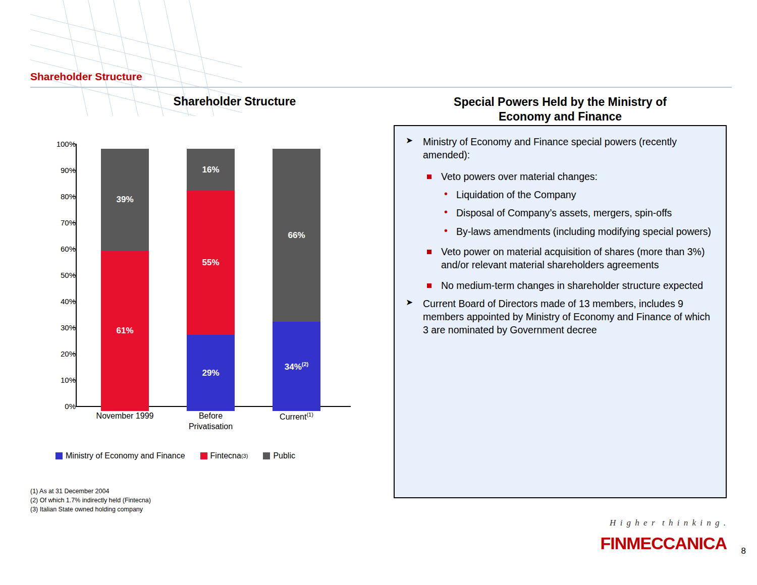Shareholder Structure
Shareholder Structure
Special Powers Held by the Ministry of
Economy and Finance
100%
90%
80%
70%
60%
50%
40%
30%
20%
10%
0%
39%
61%
November 1999
16%
55%
29%
Before
Privatisation
66%
34%(2)
Current(1)
Ministry of Economy and Finance Fintecna(3) Public
(1) As at 31 December 2004
(2) Of which 1.7% indirectly held (Fintecna)
(3) Italian State owned holding company
Ministry of Economy and Finance special powers (recently amended):
Veto powers over material changes:
Liquidation of the Company
Disposal of Company’s assets, mergers, spin-offs
By-laws amendments (including modifying special powers)
Veto power on material acquisition of shares (more than 3%) and/or relevant material shareholders agreements
No medium-term changes in shareholder structure expected
Current Board of Directors made of 13 members, includes 9 members appointed by Ministry of Economy and Finance of which 3 are nominated by Government decree
H i g h e r t h i n k i n g .
FINMECCANICA
8